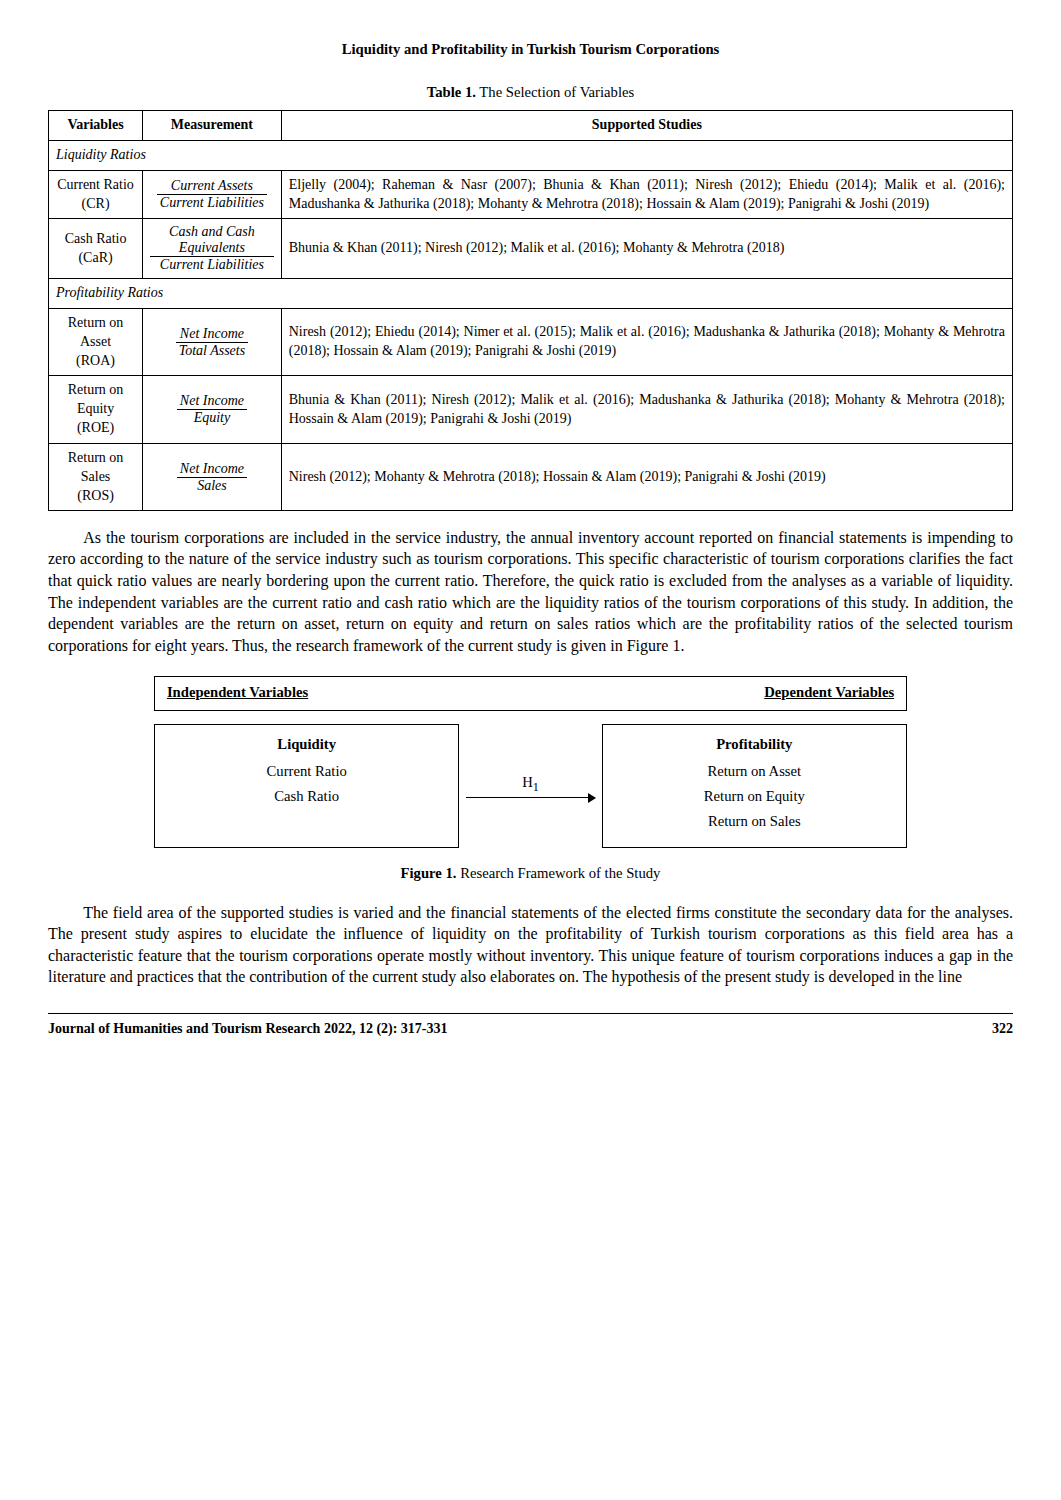Liquidity and Profitability in Turkish Tourism Corporations
Table 1. The Selection of Variables
| Variables | Measurement | Supported Studies |
| --- | --- | --- |
| Liquidity Ratios |
| Current Ratio (CR) | Current Assets Current Liabilities | Eljelly (2004); Raheman & Nasr (2007); Bhunia & Khan (2011); Niresh (2012); Ehiedu (2014); Malik et al. (2016); Madushanka & Jathurika (2018); Mohanty & Mehrotra (2018); Hossain & Alam (2019); Panigrahi & Joshi (2019) |
| Cash Ratio (CaR) | Cash and Cash Equivalents Current Liabilities | Bhunia & Khan (2011); Niresh (2012); Malik et al. (2016); Mohanty & Mehrotra (2018) |
| Profitability Ratios |
| Return on Asset (ROA) | Net Income Total Assets | Niresh (2012); Ehiedu (2014); Nimer et al. (2015); Malik et al. (2016); Madushanka & Jathurika (2018); Mohanty & Mehrotra (2018); Hossain & Alam (2019); Panigrahi & Joshi (2019) |
| Return on Equity (ROE) | Net Income Equity | Bhunia & Khan (2011); Niresh (2012); Malik et al. (2016); Madushanka & Jathurika (2018); Mohanty & Mehrotra (2018); Hossain & Alam (2019); Panigrahi & Joshi (2019) |
| Return on Sales (ROS) | Net Income Sales | Niresh (2012); Mohanty & Mehrotra (2018); Hossain & Alam (2019); Panigrahi & Joshi (2019) |
As the tourism corporations are included in the service industry, the annual inventory account reported on financial statements is impending to zero according to the nature of the service industry such as tourism corporations. This specific characteristic of tourism corporations clarifies the fact that quick ratio values are nearly bordering upon the current ratio. Therefore, the quick ratio is excluded from the analyses as a variable of liquidity. The independent variables are the current ratio and cash ratio which are the liquidity ratios of the tourism corporations of this study. In addition, the dependent variables are the return on asset, return on equity and return on sales ratios which are the profitability ratios of the selected tourism corporations for eight years. Thus, the research framework of the current study is given in Figure 1.
Independent Variables Dependent Variables
Liquidity
Current Ratio
Cash Ratio
H1
Profitability
Return on Asset
Return on Equity
Return on Sales
Figure 1. Research Framework of the Study
The field area of the supported studies is varied and the financial statements of the elected firms constitute the secondary data for the analyses. The present study aspires to elucidate the influence of liquidity on the profitability of Turkish tourism corporations as this field area has a characteristic feature that the tourism corporations operate mostly without inventory. This unique feature of tourism corporations induces a gap in the literature and practices that the contribution of the current study also elaborates on. The hypothesis of the present study is developed in the line
Journal of Humanities and Tourism Research 2022, 12 (2): 317-331 322